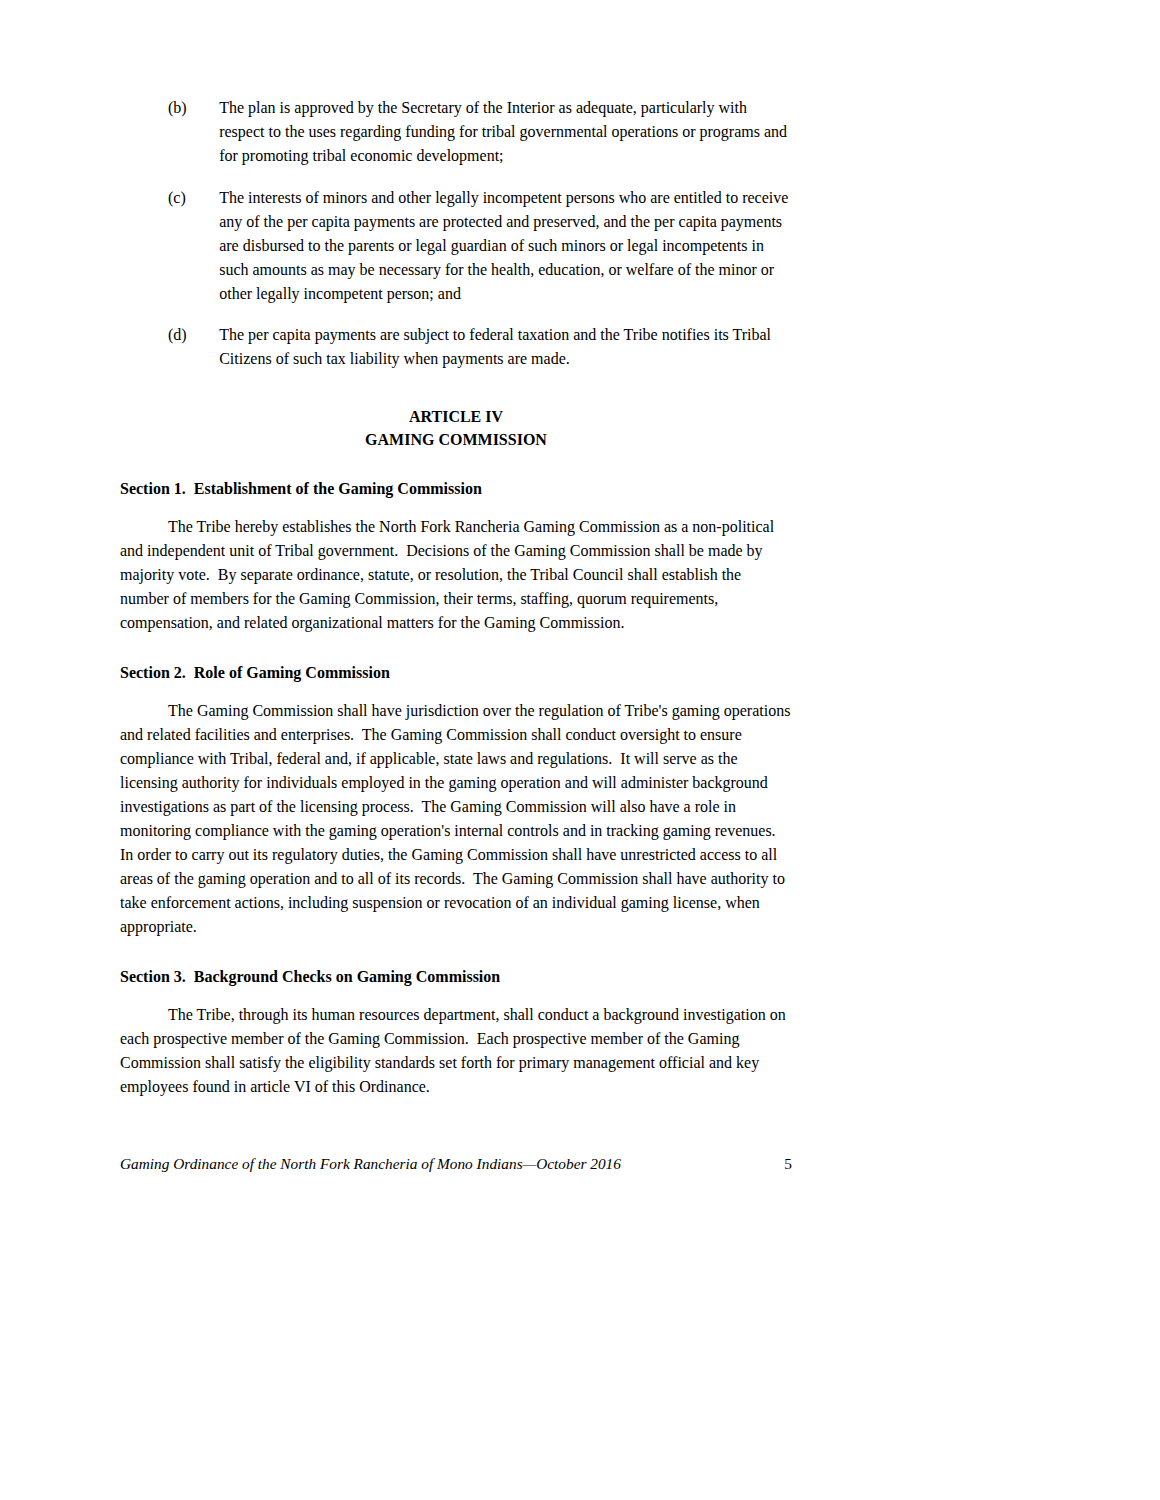(b)
The plan is approved by the Secretary of the Interior as adequate, particularly with respect to the uses regarding funding for tribal governmental operations or programs and for promoting tribal economic development;
(c)
The interests of minors and other legally incompetent persons who are entitled to receive any of the per capita payments are protected and preserved, and the per capita payments are disbursed to the parents or legal guardian of such minors or legal incompetents in such amounts as may be necessary for the health, education, or welfare of the minor or other legally incompetent person; and
(d)
The per capita payments are subject to federal taxation and the Tribe notifies its Tribal Citizens of such tax liability when payments are made.
ARTICLE IV
GAMING COMMISSION
Section 1. Establishment of the Gaming Commission
The Tribe hereby establishes the North Fork Rancheria Gaming Commission as a non-political and independent unit of Tribal government. Decisions of the Gaming Commission shall be made by majority vote. By separate ordinance, statute, or resolution, the Tribal Council shall establish the number of members for the Gaming Commission, their terms, staffing, quorum requirements, compensation, and related organizational matters for the Gaming Commission.
Section 2. Role of Gaming Commission
The Gaming Commission shall have jurisdiction over the regulation of Tribe's gaming operations and related facilities and enterprises. The Gaming Commission shall conduct oversight to ensure compliance with Tribal, federal and, if applicable, state laws and regulations. It will serve as the licensing authority for individuals employed in the gaming operation and will administer background investigations as part of the licensing process. The Gaming Commission will also have a role in monitoring compliance with the gaming operation's internal controls and in tracking gaming revenues. In order to carry out its regulatory duties, the Gaming Commission shall have unrestricted access to all areas of the gaming operation and to all of its records. The Gaming Commission shall have authority to take enforcement actions, including suspension or revocation of an individual gaming license, when appropriate.
Section 3. Background Checks on Gaming Commission
The Tribe, through its human resources department, shall conduct a background investigation on each prospective member of the Gaming Commission. Each prospective member of the Gaming Commission shall satisfy the eligibility standards set forth for primary management official and key employees found in article VI of this Ordinance.
Gaming Ordinance of the North Fork Rancheria of Mono Indians—October 2016 5